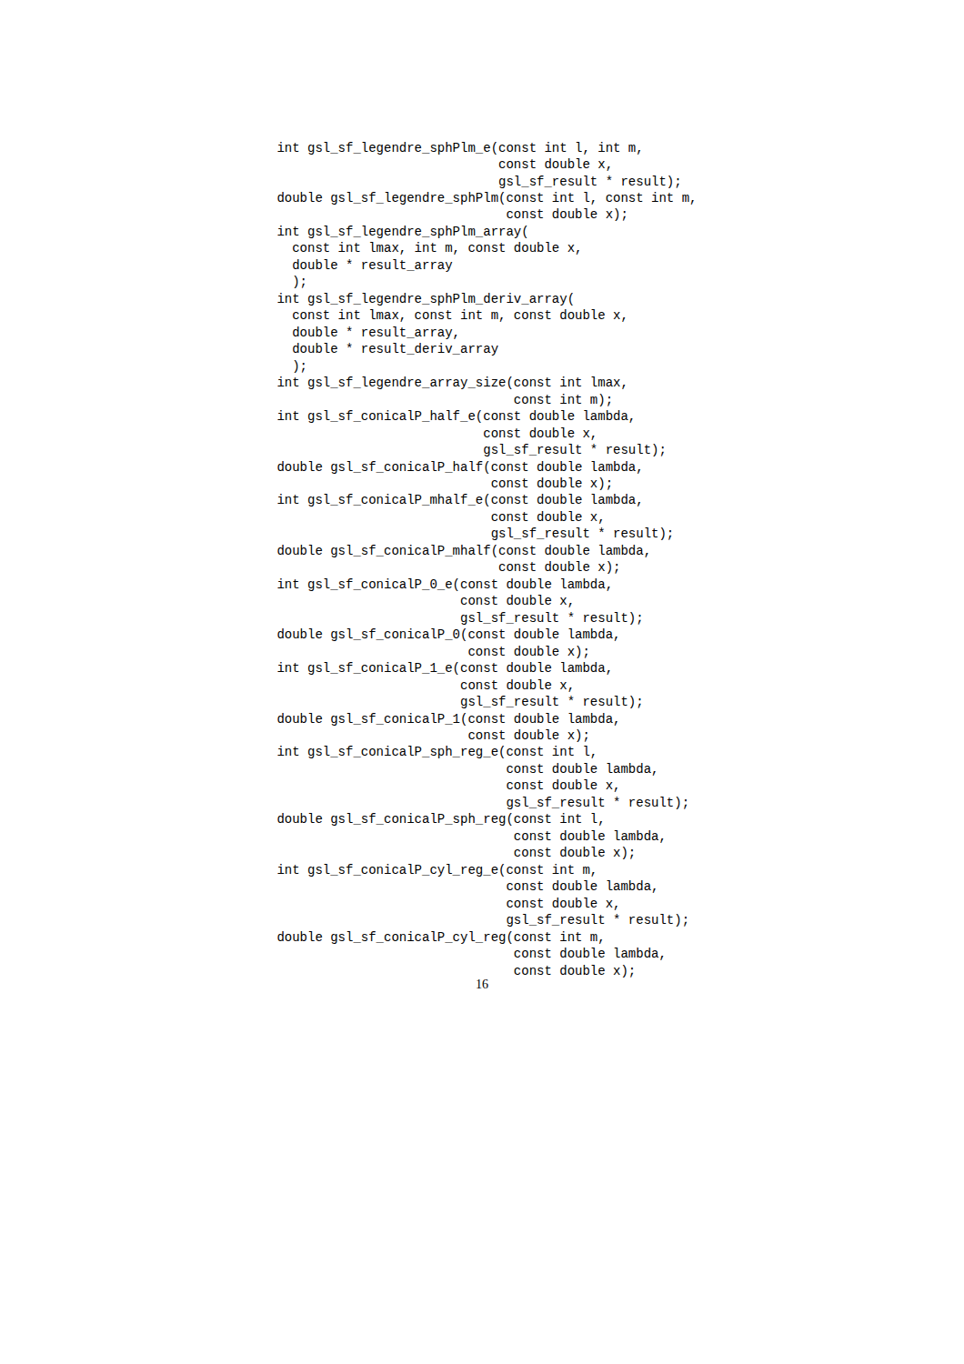int gsl_sf_legendre_sphPlm_e(const int l, int m,
                             const double x,
                             gsl_sf_result * result);
double gsl_sf_legendre_sphPlm(const int l, const int m,
                              const double x);
int gsl_sf_legendre_sphPlm_array(
  const int lmax, int m, const double x,
  double * result_array
  );
int gsl_sf_legendre_sphPlm_deriv_array(
  const int lmax, const int m, const double x,
  double * result_array,
  double * result_deriv_array
  );
int gsl_sf_legendre_array_size(const int lmax,
                               const int m);
int gsl_sf_conicalP_half_e(const double lambda,
                           const double x,
                           gsl_sf_result * result);
double gsl_sf_conicalP_half(const double lambda,
                            const double x);
int gsl_sf_conicalP_mhalf_e(const double lambda,
                            const double x,
                            gsl_sf_result * result);
double gsl_sf_conicalP_mhalf(const double lambda,
                             const double x);
int gsl_sf_conicalP_0_e(const double lambda,
                        const double x,
                        gsl_sf_result * result);
double gsl_sf_conicalP_0(const double lambda,
                         const double x);
int gsl_sf_conicalP_1_e(const double lambda,
                        const double x,
                        gsl_sf_result * result);
double gsl_sf_conicalP_1(const double lambda,
                         const double x);
int gsl_sf_conicalP_sph_reg_e(const int l,
                              const double lambda,
                              const double x,
                              gsl_sf_result * result);
double gsl_sf_conicalP_sph_reg(const int l,
                               const double lambda,
                               const double x);
int gsl_sf_conicalP_cyl_reg_e(const int m,
                              const double lambda,
                              const double x,
                              gsl_sf_result * result);
double gsl_sf_conicalP_cyl_reg(const int m,
                               const double lambda,
                               const double x);
16